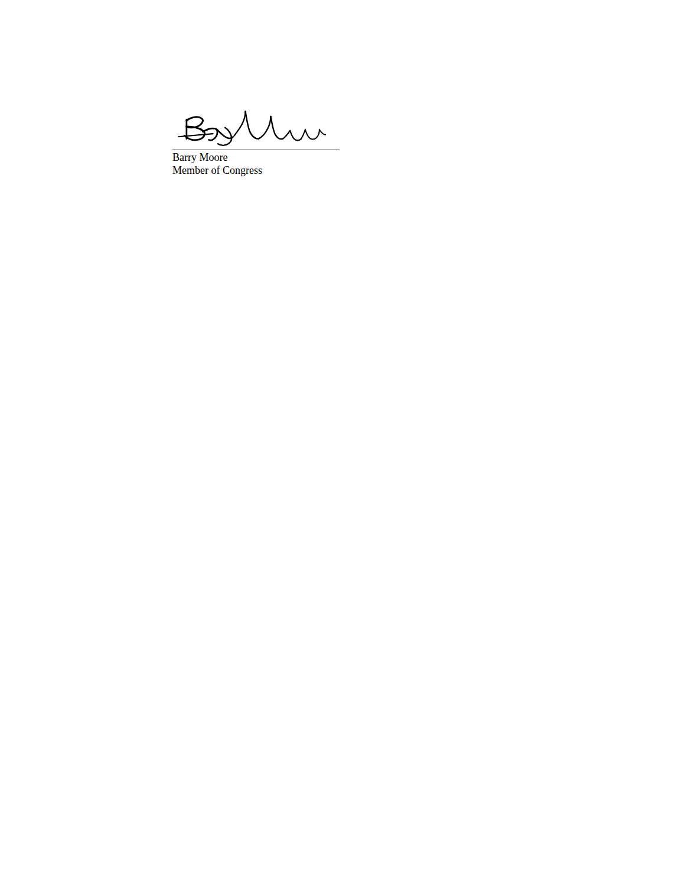Barry Moore Member of Congress